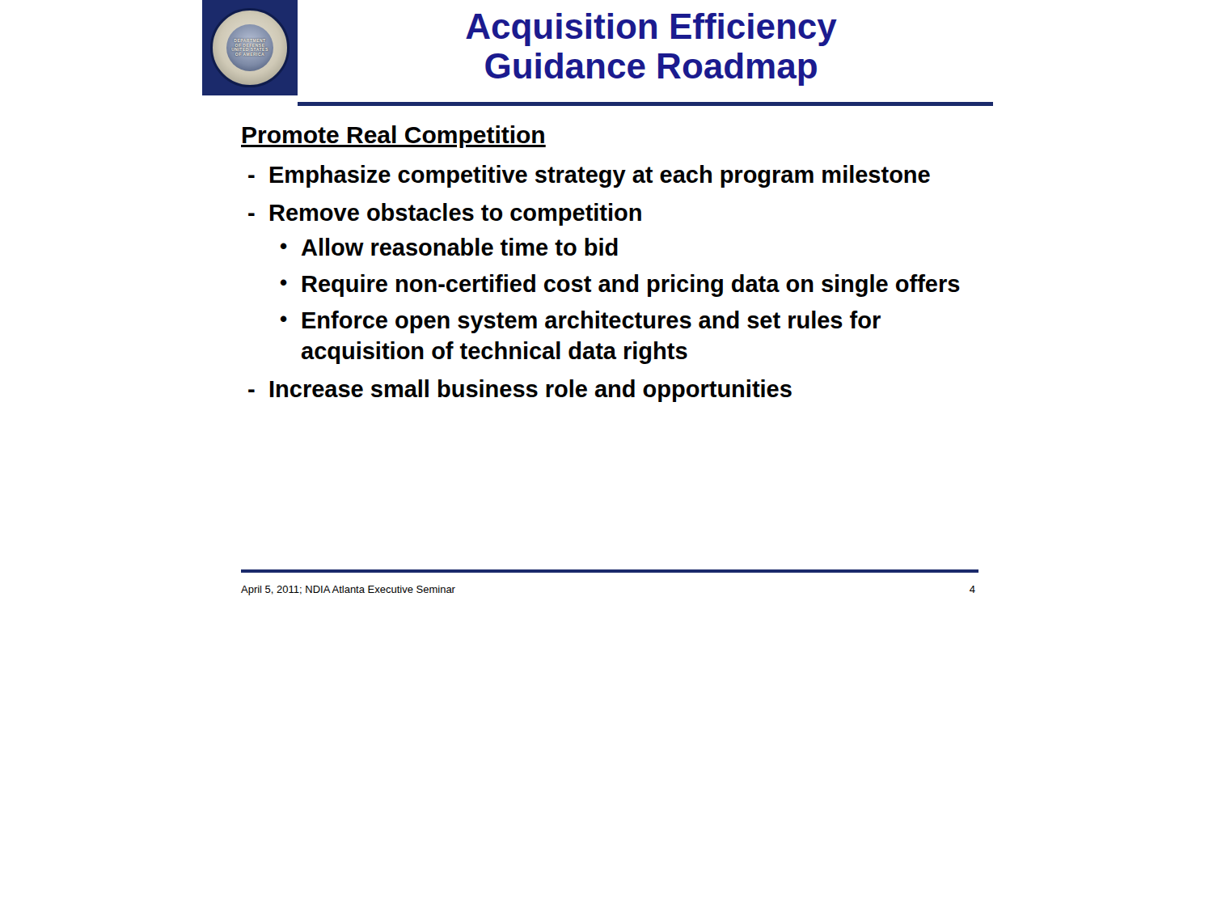DEPARTMENT
OF DEFENSE
UNITED STATES
OF AMERICA
Acquisition Efficiency
Guidance Roadmap
Promote Real Competition
Emphasize competitive strategy at each program milestone
Remove obstacles to competition
Allow reasonable time to bid
Require non-certified cost and pricing data on single offers
Enforce open system architectures and set rules for acquisition of technical data rights
Increase small business role and opportunities
April 5, 2011; NDIA Atlanta Executive Seminar
4